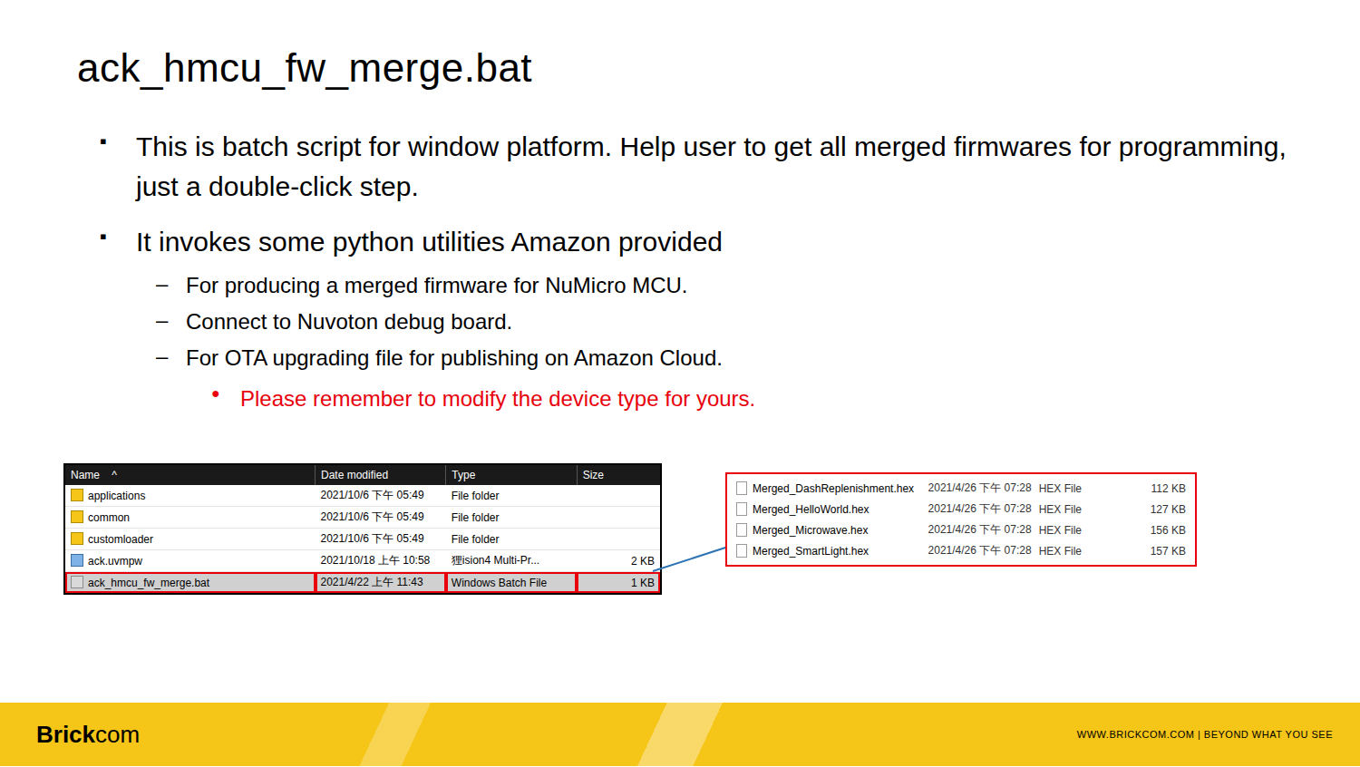ack_hmcu_fw_merge.bat
This is batch script for window platform. Help user to get all merged firmwares for programming, just a double-click step.
It invokes some python utilities Amazon provided
For producing a merged firmware for NuMicro MCU.
Connect to Nuvoton debug board.
For OTA upgrading file for publishing on Amazon Cloud.
Please remember to modify the device type for yours.
| Name ^ | Date modified | Type | Size |
| --- | --- | --- | --- |
| applications | 2021/10/6 下午 05:49 | File folder | |
| common | 2021/10/6 下午 05:49 | File folder | |
| customloader | 2021/10/6 下午 05:49 | File folder | |
| ack.uvmpw | 2021/10/18 上午 10:58 | 狸ision4 Multi-Pr... | 2 KB |
| ack_hmcu_fw_merge.bat | 2021/4/22 上午 11:43 | Windows Batch File | 1 KB |
| Merged_DashReplenishment.hex | 2021/4/26 下午 07:28 | HEX File | 112 KB |
| Merged_HelloWorld.hex | 2021/4/26 下午 07:28 | HEX File | 127 KB |
| Merged_Microwave.hex | 2021/4/26 下午 07:28 | HEX File | 156 KB |
| Merged_SmartLight.hex | 2021/4/26 下午 07:28 | HEX File | 157 KB |
Brickcom
WWW.BRICKCOM.COM | BEYOND WHAT YOU SEE